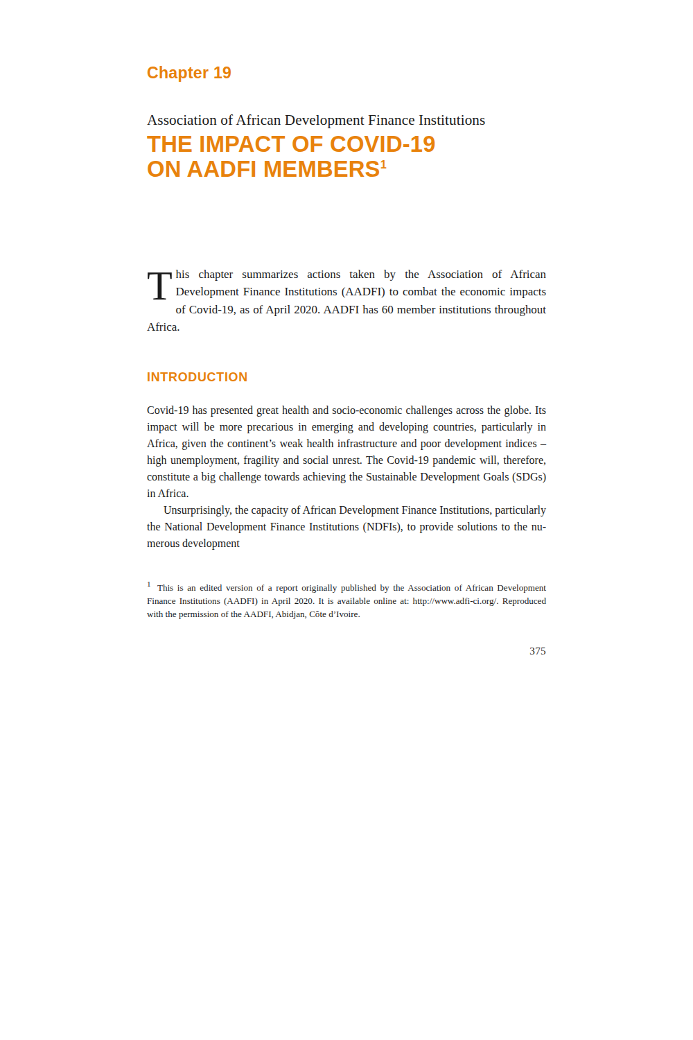Chapter 19
Association of African Development Finance Institutions
The Impact of Covid-19
on AADFI Members1
This chapter summarizes actions taken by the Association of African Development Finance Institutions (AADFI) to combat the economic impacts of Covid-19, as of April 2020. AADFI has 60 member institutions throughout Africa.
Introduction
Covid-19 has presented great health and socio-economic challenges across the globe. Its impact will be more precarious in emerging and developing countries, particularly in Africa, given the continent’s weak health infrastructure and poor development indices – high unemployment, fragility and social unrest. The Covid-19 pandemic will, therefore, constitute a big challenge towards achieving the Sustainable Development Goals (SDGs) in Africa.
Unsurprisingly, the capacity of African Development Finance Institutions, particularly the National Development Finance Institutions (NDFIs), to provide solutions to the numerous development
1 This is an edited version of a report originally published by the Association of African Development Finance Institutions (AADFI) in April 2020. It is available online at: http://www.adfi-ci.org/. Reproduced with the permission of the AADFI, Abidjan, Côte d’Ivoire.
375